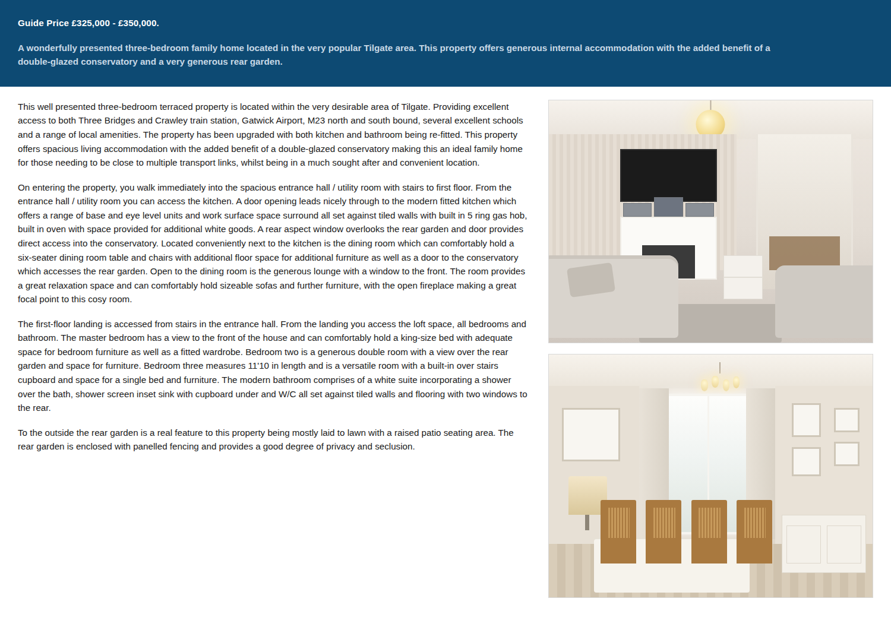Guide Price £325,000 - £350,000.
A wonderfully presented three-bedroom family home located in the very popular Tilgate area. This property offers generous internal accommodation with the added benefit of a double-glazed conservatory and a very generous rear garden.
This well presented three-bedroom terraced property is located within the very desirable area of Tilgate. Providing excellent access to both Three Bridges and Crawley train station, Gatwick Airport, M23 north and south bound, several excellent schools and a range of local amenities. The property has been upgraded with both kitchen and bathroom being re-fitted. This property offers spacious living accommodation with the added benefit of a double-glazed conservatory making this an ideal family home for those needing to be close to multiple transport links, whilst being in a much sought after and convenient location.
On entering the property, you walk immediately into the spacious entrance hall / utility room with stairs to first floor. From the entrance hall / utility room you can access the kitchen. A door opening leads nicely through to the modern fitted kitchen which offers a range of base and eye level units and work surface space surround all set against tiled walls with built in 5 ring gas hob, built in oven with space provided for additional white goods. A rear aspect window overlooks the rear garden and door provides direct access into the conservatory. Located conveniently next to the kitchen is the dining room which can comfortably hold a six-seater dining room table and chairs with additional floor space for additional furniture as well as a door to the conservatory which accesses the rear garden. Open to the dining room is the generous lounge with a window to the front. The room provides a great relaxation space and can comfortably hold sizeable sofas and further furniture, with the open fireplace making a great focal point to this cosy room.
The first-floor landing is accessed from stairs in the entrance hall. From the landing you access the loft space, all bedrooms and bathroom. The master bedroom has a view to the front of the house and can comfortably hold a king-size bed with adequate space for bedroom furniture as well as a fitted wardrobe. Bedroom two is a generous double room with a view over the rear garden and space for furniture. Bedroom three measures 11'10 in length and is a versatile room with a built-in over stairs cupboard and space for a single bed and furniture. The modern bathroom comprises of a white suite incorporating a shower over the bath, shower screen inset sink with cupboard under and W/C all set against tiled walls and flooring with two windows to the rear.
To the outside the rear garden is a real feature to this property being mostly laid to lawn with a raised patio seating area. The rear garden is enclosed with panelled fencing and provides a good degree of privacy and seclusion.